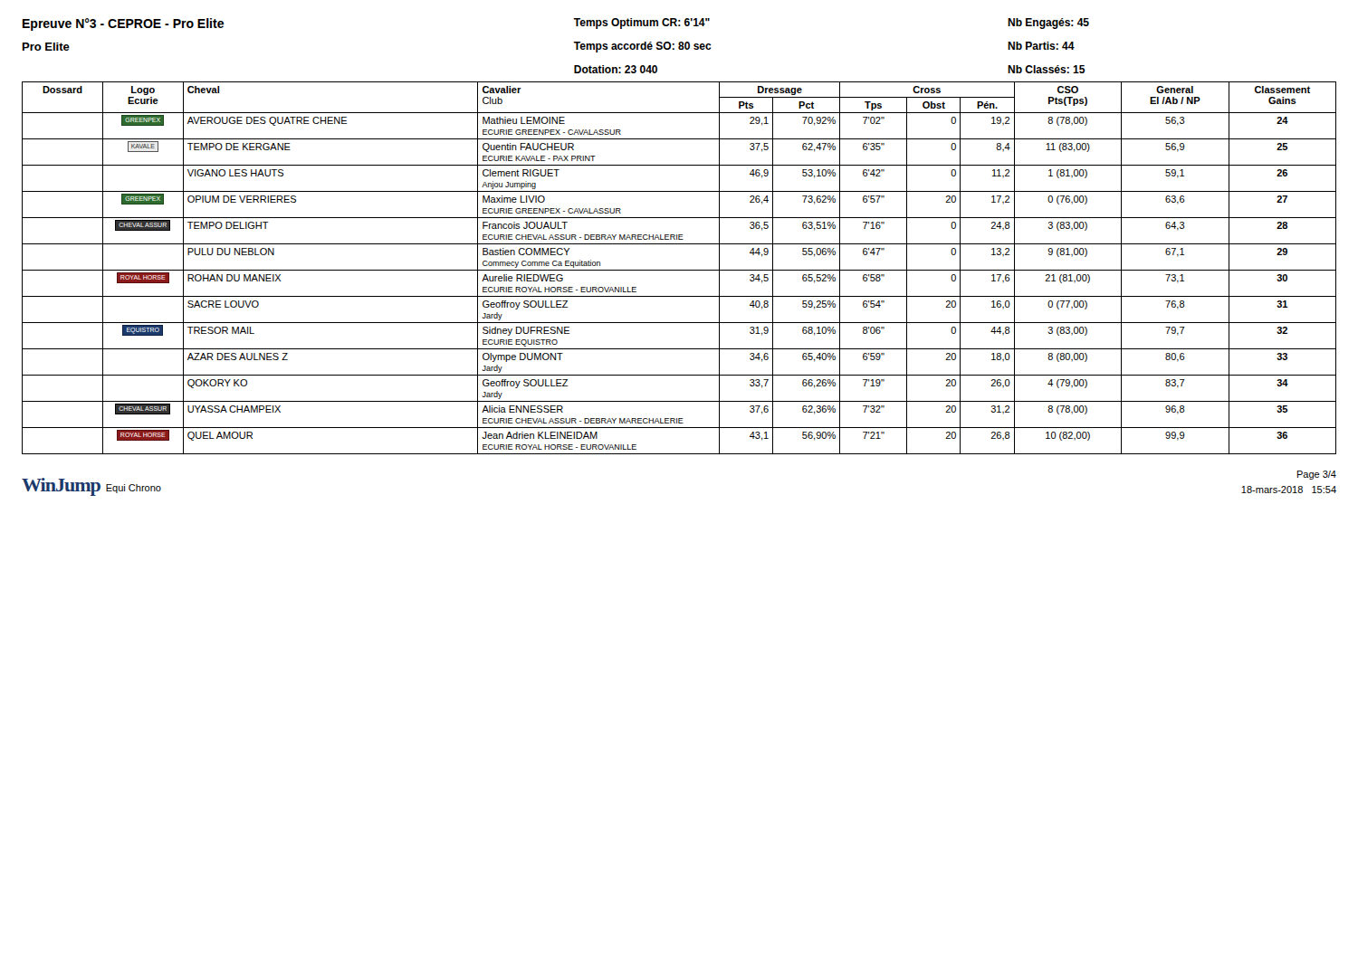Epreuve N°3 - CEPROE - Pro Elite
Pro Elite
Temps Optimum CR: 6'14"
Temps accordé SO: 80 sec
Dotation: 23 040
Nb Engagés: 45
Nb Partis: 44
Nb Classés: 15
| Dossard | Logo Ecurie | Cheval | Cavalier Club | Dressage | Cross | CSO Pts(Tps) | General El /Ab / NP | Classement Gains |
| --- | --- | --- | --- | --- | --- | --- | --- | --- |
| Pts | Pct | Tps | Obst | Pén. |
| | GREENPEX | AVEROUGE DES QUATRE CHENE | Mathieu LEMOINE ECURIE GREENPEX - CAVALASSUR | 29,1 | 70,92% | 7'02" | 0 | 19,2 | 8 (78,00) | 56,3 | 24 |
| | KAVALE | TEMPO DE KERGANE | Quentin FAUCHEUR ECURIE KAVALE - PAX PRINT | 37,5 | 62,47% | 6'35" | 0 | 8,4 | 11 (83,00) | 56,9 | 25 |
| | | VIGANO LES HAUTS | Clement RIGUET Anjou Jumping | 46,9 | 53,10% | 6'42" | 0 | 11,2 | 1 (81,00) | 59,1 | 26 |
| | GREENPEX | OPIUM DE VERRIERES | Maxime LIVIO ECURIE GREENPEX - CAVALASSUR | 26,4 | 73,62% | 6'57" | 20 | 17,2 | 0 (76,00) | 63,6 | 27 |
| | CHEVAL ASSUR | TEMPO DELIGHT | Francois JOUAULT ECURIE CHEVAL ASSUR - DEBRAY MARECHALERIE | 36,5 | 63,51% | 7'16" | 0 | 24,8 | 3 (83,00) | 64,3 | 28 |
| | | PULU DU NEBLON | Bastien COMMECY Commecy Comme Ca Equitation | 44,9 | 55,06% | 6'47" | 0 | 13,2 | 9 (81,00) | 67,1 | 29 |
| | ROYAL HORSE | ROHAN DU MANEIX | Aurelie RIEDWEG ECURIE ROYAL HORSE - EUROVANILLE | 34,5 | 65,52% | 6'58" | 0 | 17,6 | 21 (81,00) | 73,1 | 30 |
| | | SACRE LOUVO | Geoffroy SOULLEZ Jardy | 40,8 | 59,25% | 6'54" | 20 | 16,0 | 0 (77,00) | 76,8 | 31 |
| | EQUISTRO | TRESOR MAIL | Sidney DUFRESNE ECURIE EQUISTRO | 31,9 | 68,10% | 8'06" | 0 | 44,8 | 3 (83,00) | 79,7 | 32 |
| | | AZAR DES AULNES Z | Olympe DUMONT Jardy | 34,6 | 65,40% | 6'59" | 20 | 18,0 | 8 (80,00) | 80,6 | 33 |
| | | QOKORY KO | Geoffroy SOULLEZ Jardy | 33,7 | 66,26% | 7'19" | 20 | 26,0 | 4 (79,00) | 83,7 | 34 |
| | CHEVAL ASSUR | UYASSA CHAMPEIX | Alicia ENNESSER ECURIE CHEVAL ASSUR - DEBRAY MARECHALERIE | 37,6 | 62,36% | 7'32" | 20 | 31,2 | 8 (78,00) | 96,8 | 35 |
| | ROYAL HORSE | QUEL AMOUR | Jean Adrien KLEINEIDAM ECURIE ROYAL HORSE - EUROVANILLE | 43,1 | 56,90% | 7'21" | 20 | 26,8 | 10 (82,00) | 99,9 | 36 |
WinJump Equi Chrono
Page 3/4
18-mars-2018 15:54